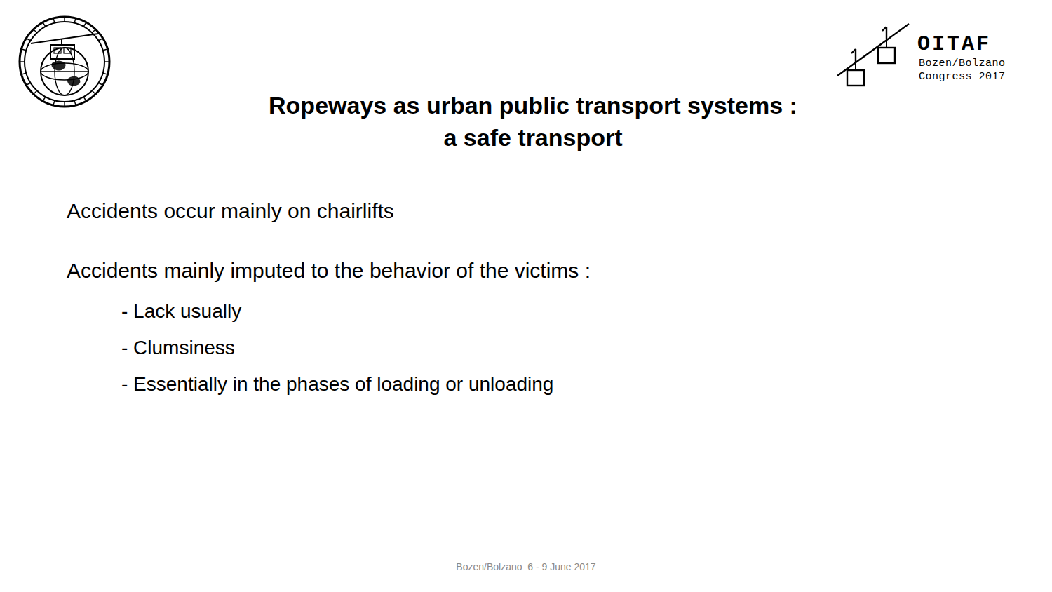OITAF
Bozen/Bolzano
Congress 2017
Ropeways as urban public transport systems :
a safe transport
Accidents occur mainly on chairlifts
Accidents mainly imputed to the behavior of the victims :
- Lack usually
- Clumsiness
- Essentially in the phases of loading or unloading
Bozen/Bolzano 6 - 9 June 2017